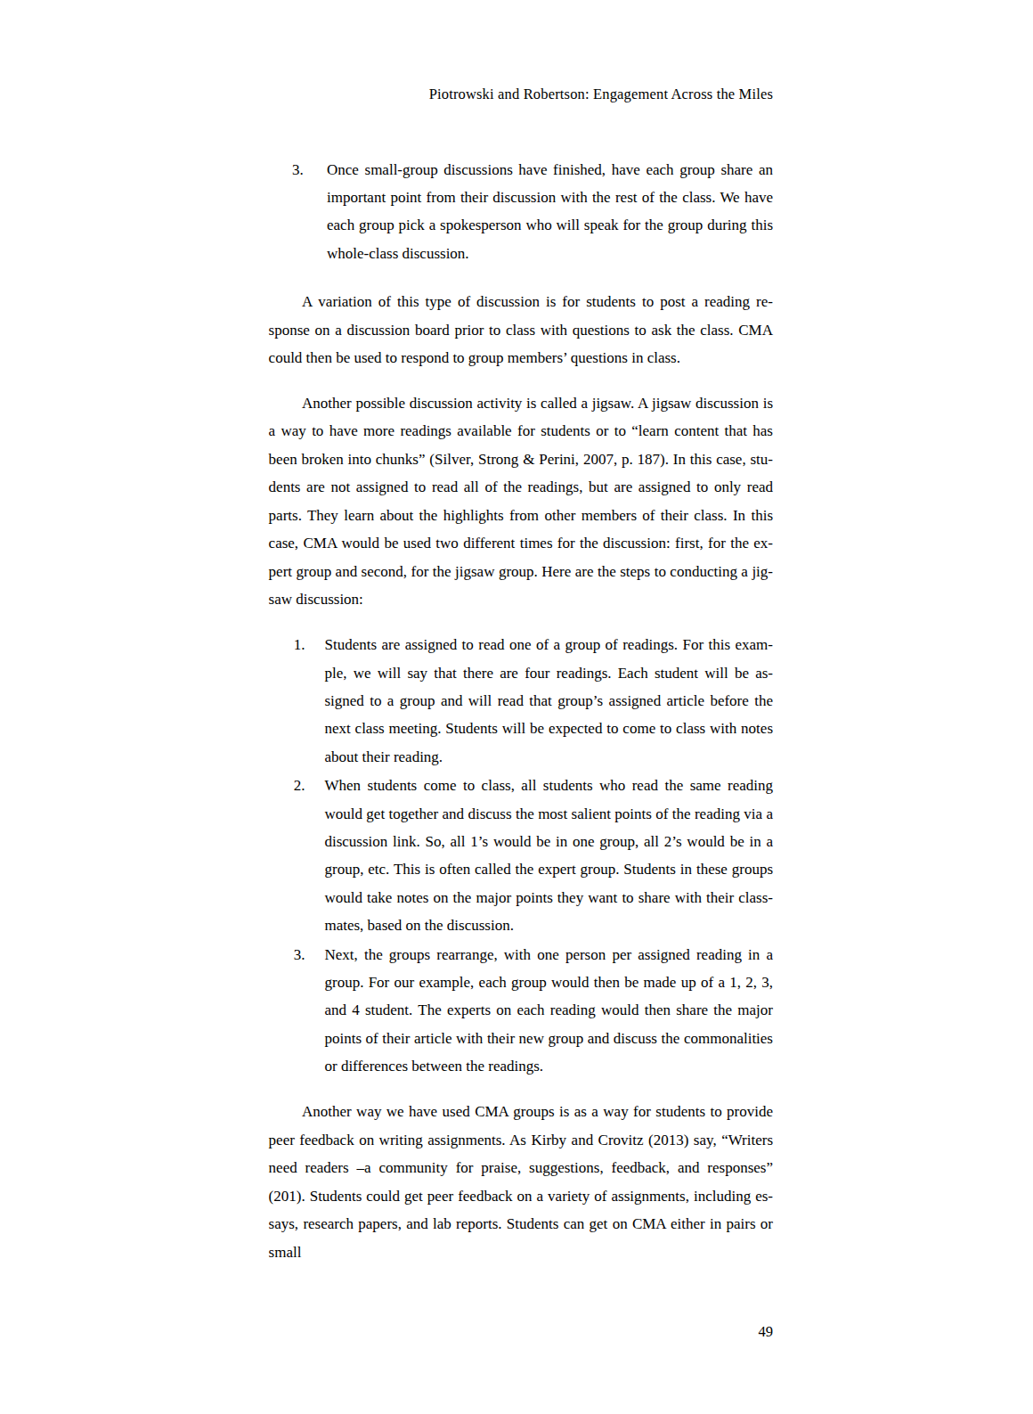Piotrowski and Robertson: Engagement Across the Miles
3. Once small-group discussions have finished, have each group share an important point from their discussion with the rest of the class. We have each group pick a spokesperson who will speak for the group during this whole-class discussion.
A variation of this type of discussion is for students to post a reading response on a discussion board prior to class with questions to ask the class. CMA could then be used to respond to group members’ questions in class.
Another possible discussion activity is called a jigsaw. A jigsaw discussion is a way to have more readings available for students or to “learn content that has been broken into chunks” (Silver, Strong & Perini, 2007, p. 187). In this case, students are not assigned to read all of the readings, but are assigned to only read parts. They learn about the highlights from other members of their class. In this case, CMA would be used two different times for the discussion: first, for the expert group and second, for the jigsaw group. Here are the steps to conducting a jigsaw discussion:
1. Students are assigned to read one of a group of readings. For this example, we will say that there are four readings. Each student will be assigned to a group and will read that group’s assigned article before the next class meeting. Students will be expected to come to class with notes about their reading.
2. When students come to class, all students who read the same reading would get together and discuss the most salient points of the reading via a discussion link. So, all 1’s would be in one group, all 2’s would be in a group, etc. This is often called the expert group. Students in these groups would take notes on the major points they want to share with their classmates, based on the discussion.
3. Next, the groups rearrange, with one person per assigned reading in a group. For our example, each group would then be made up of a 1, 2, 3, and 4 student. The experts on each reading would then share the major points of their article with their new group and discuss the commonalities or differences between the readings.
Another way we have used CMA groups is as a way for students to provide peer feedback on writing assignments. As Kirby and Crovitz (2013) say, “Writers need readers –a community for praise, suggestions, feedback, and responses” (201). Students could get peer feedback on a variety of assignments, including essays, research papers, and lab reports. Students can get on CMA either in pairs or small
49